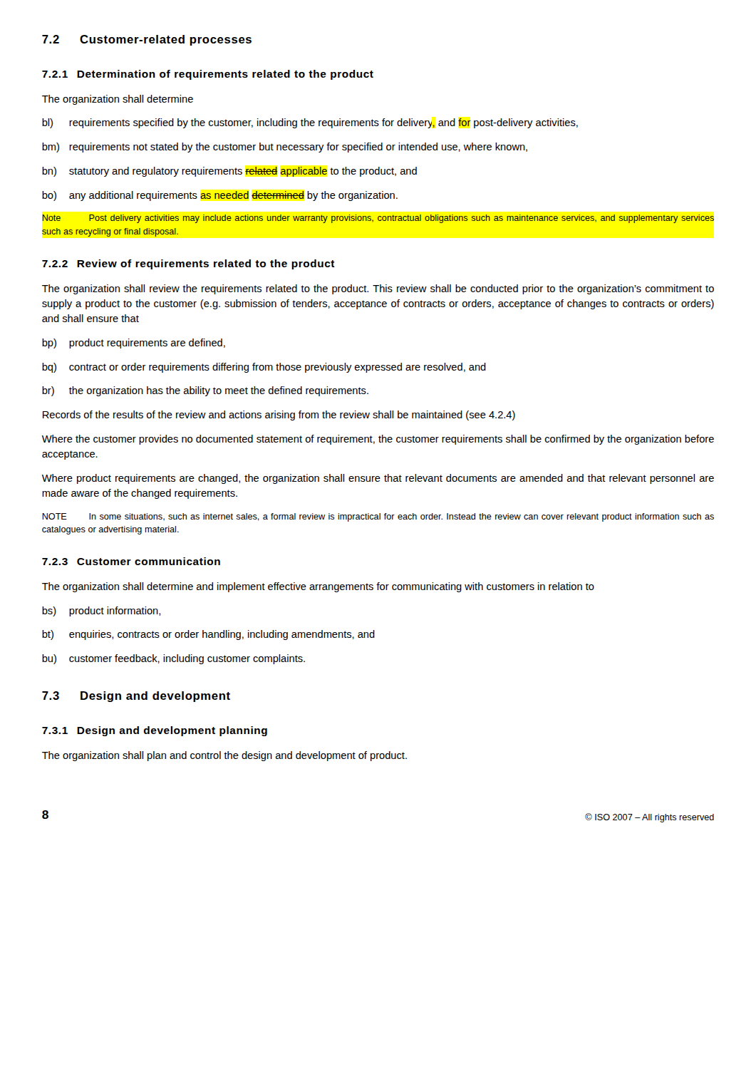7.2 Customer-related processes
7.2.1 Determination of requirements related to the product
The organization shall determine
bl) requirements specified by the customer, including the requirements for delivery, and for post-delivery activities,
bm) requirements not stated by the customer but necessary for specified or intended use, where known,
bn) statutory and regulatory requirements related applicable to the product, and
bo) any additional requirements as needed determined by the organization.
Note Post delivery activities may include actions under warranty provisions, contractual obligations such as maintenance services, and supplementary services such as recycling or final disposal.
7.2.2 Review of requirements related to the product
The organization shall review the requirements related to the product. This review shall be conducted prior to the organization’s commitment to supply a product to the customer (e.g. submission of tenders, acceptance of contracts or orders, acceptance of changes to contracts or orders) and shall ensure that
bp) product requirements are defined,
bq) contract or order requirements differing from those previously expressed are resolved, and
br) the organization has the ability to meet the defined requirements.
Records of the results of the review and actions arising from the review shall be maintained (see 4.2.4)
Where the customer provides no documented statement of requirement, the customer requirements shall be confirmed by the organization before acceptance.
Where product requirements are changed, the organization shall ensure that relevant documents are amended and that relevant personnel are made aware of the changed requirements.
NOTEIn some situations, such as internet sales, a formal review is impractical for each order. Instead the review can cover relevant product information such as catalogues or advertising material.
7.2.3 Customer communication
The organization shall determine and implement effective arrangements for communicating with customers in relation to
bs) product information,
bt) enquiries, contracts or order handling, including amendments, and
bu) customer feedback, including customer complaints.
7.3 Design and development
7.3.1 Design and development planning
The organization shall plan and control the design and development of product.
8 © ISO 2007 – All rights reserved